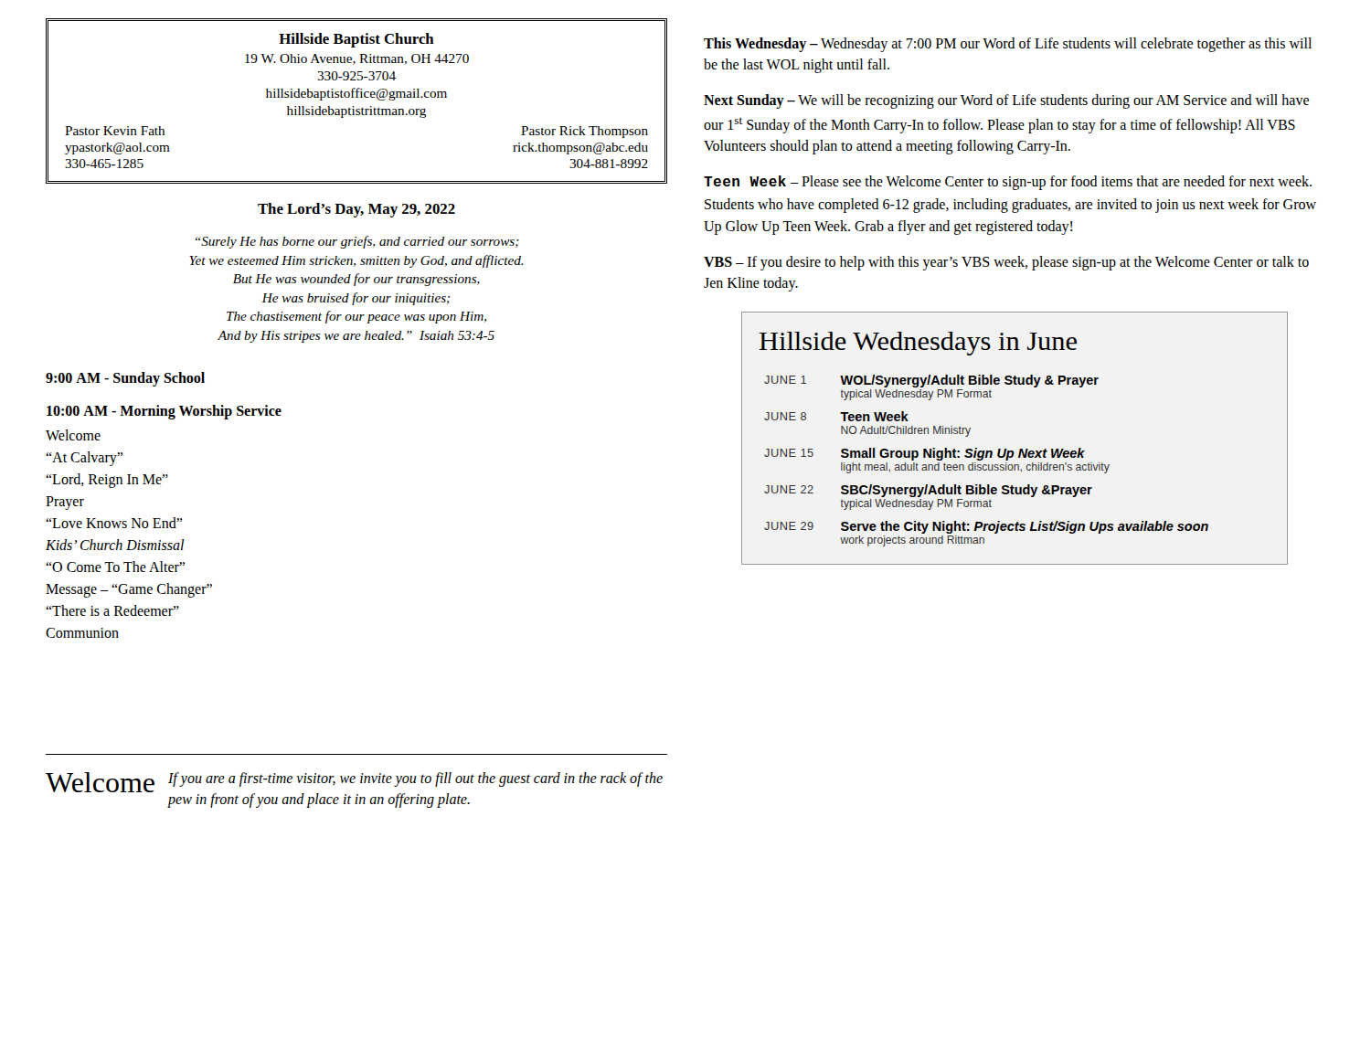Hillside Baptist Church
19 W. Ohio Avenue, Rittman, OH 44270
330-925-3704
hillsidebaptistoffice@gmail.com
hillsidebaptistrittman.org
| Pastor Kevin Fath | Pastor Rick Thompson |
| ypastork@aol.com | rick.thompson@abc.edu |
| 330-465-1285 | 304-881-8992 |
The Lord’s Day, May 29, 2022
“Surely He has borne our griefs, and carried our sorrows;
Yet we esteemed Him stricken, smitten by God, and afflicted.
But He was wounded for our transgressions,
He was bruised for our iniquities;
The chastisement for our peace was upon Him,
And by His stripes we are healed.” Isaiah 53:4-5
9:00 AM - Sunday School
10:00 AM - Morning Worship Service
Welcome
“At Calvary”
“Lord, Reign In Me”
Prayer
“Love Knows No End”
Kids’ Church Dismissal
“O Come To The Alter”
Message – “Game Changer”
“There is a Redeemer”
Communion
Welcome
If you are a first-time visitor, we invite you to fill out the guest card in the rack of the pew in front of you and place it in an offering plate.
This Wednesday – Wednesday at 7:00 PM our Word of Life students will celebrate together as this will be the last WOL night until fall.
Next Sunday – We will be recognizing our Word of Life students during our AM Service and will have our 1st Sunday of the Month Carry-In to follow. Please plan to stay for a time of fellowship! All VBS Volunteers should plan to attend a meeting following Carry-In.
Teen Week – Please see the Welcome Center to sign-up for food items that are needed for next week. Students who have completed 6-12 grade, including graduates, are invited to join us next week for Grow Up Glow Up Teen Week. Grab a flyer and get registered today!
VBS – If you desire to help with this year’s VBS week, please sign-up at the Welcome Center or talk to Jen Kline today.
Hillside Wednesdays in June
| JUNE 1 | WOL/Synergy/Adult Bible Study & Prayer typical Wednesday PM Format |
| JUNE 8 | Teen Week NO Adult/Children Ministry |
| JUNE 15 | Small Group Night: Sign Up Next Week light meal, adult and teen discussion, children's activity |
| JUNE 22 | SBC/Synergy/Adult Bible Study &Prayer typical Wednesday PM Format |
| JUNE 29 | Serve the City Night: Projects List/Sign Ups available soon work projects around Rittman |